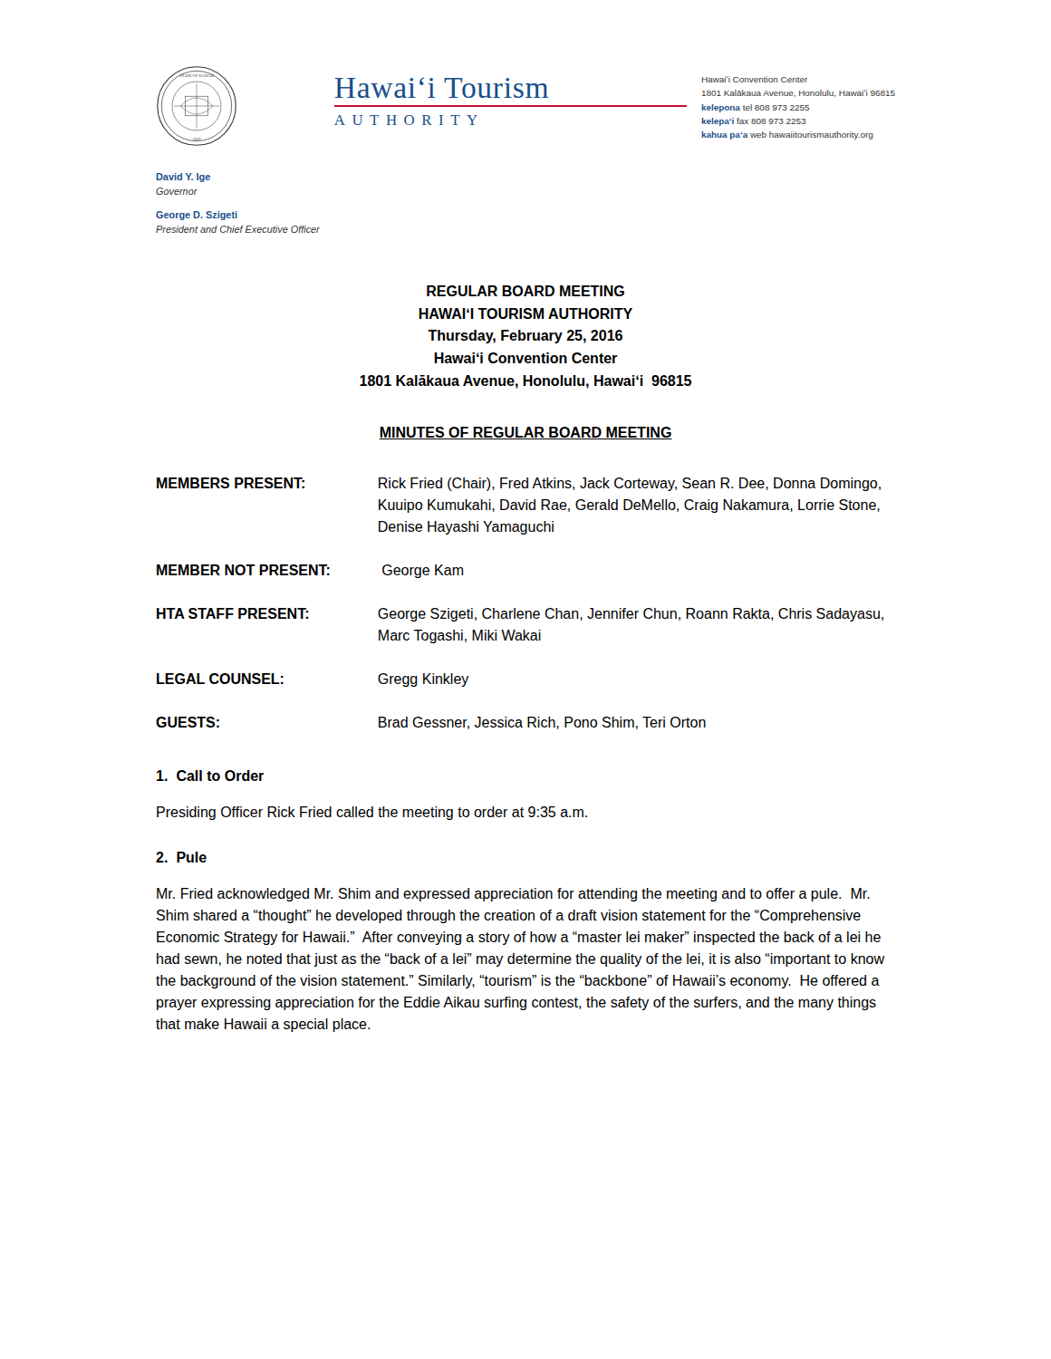STATE OF HAWAII 1959
Hawaiʻi Tourism
AUTHORITY
Hawaiʻi Convention Center
1801 Kalākaua Avenue, Honolulu, Hawaiʻi 96815
kelepona tel 808 973 2255
kelepaʻi fax 808 973 2253
kahua paʻa web hawaiitourismauthority.org
David Y. Ige
Governor
George D. Szigeti
President and Chief Executive Officer
REGULAR BOARD MEETING
HAWAIʻI TOURISM AUTHORITY
Thursday, February 25, 2016
Hawaiʻi Convention Center
1801 Kalākaua Avenue, Honolulu, Hawaiʻi 96815
MINUTES OF REGULAR BOARD MEETING
MEMBERS PRESENT:
Rick Fried (Chair), Fred Atkins, Jack Corteway, Sean R. Dee, Donna Domingo, Kuuipo Kumukahi, David Rae, Gerald DeMello, Craig Nakamura, Lorrie Stone, Denise Hayashi Yamaguchi
MEMBER NOT PRESENT:
George Kam
HTA STAFF PRESENT:
George Szigeti, Charlene Chan, Jennifer Chun, Roann Rakta, Chris Sadayasu, Marc Togashi, Miki Wakai
LEGAL COUNSEL:
Gregg Kinkley
GUESTS:
Brad Gessner, Jessica Rich, Pono Shim, Teri Orton
1. Call to Order
Presiding Officer Rick Fried called the meeting to order at 9:35 a.m.
2. Pule
Mr. Fried acknowledged Mr. Shim and expressed appreciation for attending the meeting and to offer a pule. Mr. Shim shared a “thought” he developed through the creation of a draft vision statement for the “Comprehensive Economic Strategy for Hawaii.” After conveying a story of how a “master lei maker” inspected the back of a lei he had sewn, he noted that just as the “back of a lei” may determine the quality of the lei, it is also “important to know the background of the vision statement.” Similarly, “tourism” is the “backbone” of Hawaii’s economy. He offered a prayer expressing appreciation for the Eddie Aikau surfing contest, the safety of the surfers, and the many things that make Hawaii a special place.